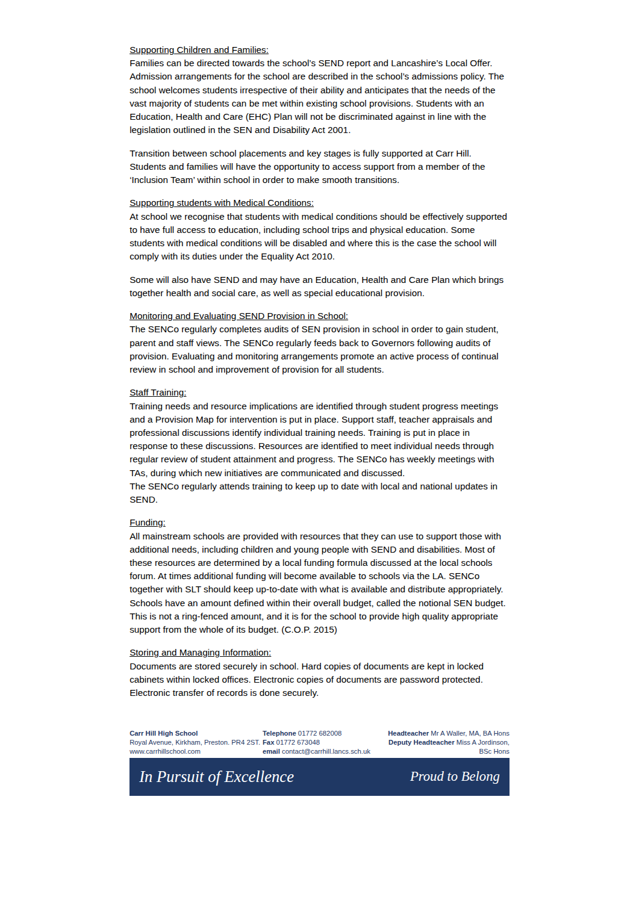Supporting Children and Families:
Families can be directed towards the school’s SEND report and Lancashire’s Local Offer.
Admission arrangements for the school are described in the school’s admissions policy. The school welcomes students irrespective of their ability and anticipates that the needs of the vast majority of students can be met within existing school provisions. Students with an Education, Health and Care (EHC) Plan will not be discriminated against in line with the legislation outlined in the SEN and Disability Act 2001.
Transition between school placements and key stages is fully supported at Carr Hill. Students and families will have the opportunity to access support from a member of the ‘Inclusion Team’ within school in order to make smooth transitions.
Supporting students with Medical Conditions:
At school we recognise that students with medical conditions should be effectively supported to have full access to education, including school trips and physical education. Some students with medical conditions will be disabled and where this is the case the school will comply with its duties under the Equality Act 2010.
Some will also have SEND and may have an Education, Health and Care Plan which brings together health and social care, as well as special educational provision.
Monitoring and Evaluating SEND Provision in School:
The SENCo regularly completes audits of SEN provision in school in order to gain student, parent and staff views. The SENCo regularly feeds back to Governors following audits of provision. Evaluating and monitoring arrangements promote an active process of continual review in school and improvement of provision for all students.
Staff Training:
Training needs and resource implications are identified through student progress meetings and a Provision Map for intervention is put in place. Support staff, teacher appraisals and professional discussions identify individual training needs. Training is put in place in response to these discussions. Resources are identified to meet individual needs through regular review of student attainment and progress. The SENCo has weekly meetings with TAs, during which new initiatives are communicated and discussed.
The SENCo regularly attends training to keep up to date with local and national updates in SEND.
Funding:
All mainstream schools are provided with resources that they can use to support those with additional needs, including children and young people with SEND and disabilities. Most of these resources are determined by a local funding formula discussed at the local schools forum. At times additional funding will become available to schools via the LA. SENCo together with SLT should keep up-to-date with what is available and distribute appropriately.
Schools have an amount defined within their overall budget, called the notional SEN budget. This is not a ring-fenced amount, and it is for the school to provide high quality appropriate support from the whole of its budget. (C.O.P. 2015)
Storing and Managing Information:
Documents are stored securely in school. Hard copies of documents are kept in locked cabinets within locked offices. Electronic copies of documents are password protected. Electronic transfer of records is done securely.
Carr Hill High School
Royal Avenue, Kirkham, Preston. PR4 2ST.
www.carrhillschool.com
Telephone 01772 682008
Fax 01772 673048
email contact@carrhill.lancs.sch.uk
Headteacher Mr A Waller, MA, BA Hons
Deputy Headteacher Miss A Jordinson, BSc Hons
In Pursuit of Excellence Proud to Belong